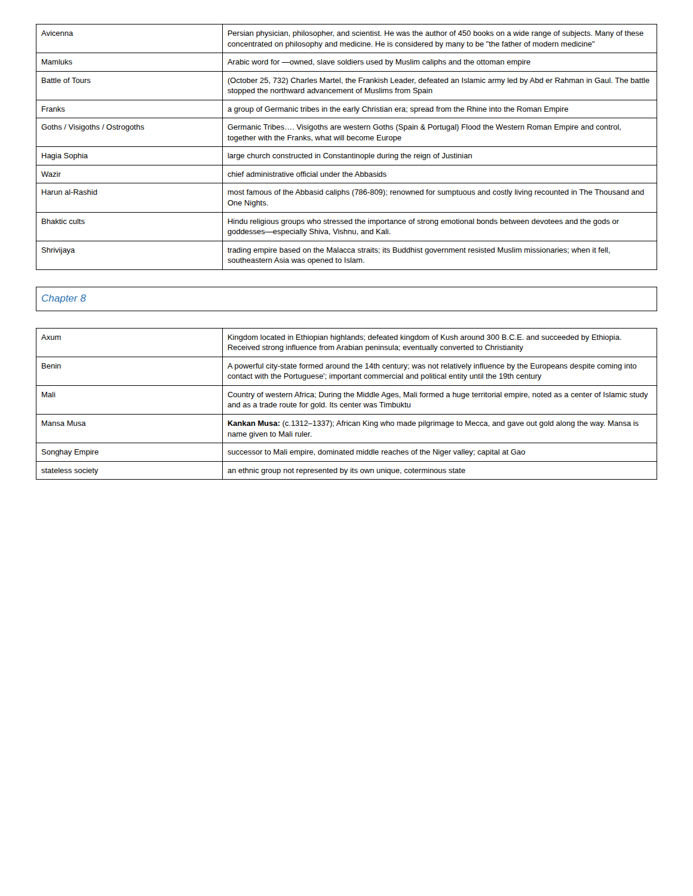| Avicenna | Persian physician, philosopher, and scientist. He was the author of 450 books on a wide range of subjects. Many of these concentrated on philosophy and medicine. He is considered by many to be "the father of modern medicine" |
| Mamluks | Arabic word for —owned, slave soldiers used by Muslim caliphs and the ottoman empire |
| Battle of Tours | (October 25, 732) Charles Martel, the Frankish Leader, defeated an Islamic army led by Abd er Rahman in Gaul. The battle stopped the northward advancement of Muslims from Spain |
| Franks | a group of Germanic tribes in the early Christian era; spread from the Rhine into the Roman Empire |
| Goths / Visigoths / Ostrogoths | Germanic Tribes…. Visigoths are western Goths (Spain & Portugal) Flood the Western Roman Empire and control, together with the Franks, what will become Europe |
| Hagia Sophia | large church constructed in Constantinople during the reign of Justinian |
| Wazir | chief administrative official under the Abbasids |
| Harun al-Rashid | most famous of the Abbasid caliphs (786-809); renowned for sumptuous and costly living recounted in The Thousand and One Nights. |
| Bhaktic cults | Hindu religious groups who stressed the importance of strong emotional bonds between devotees and the gods or goddesses—especially Shiva, Vishnu, and Kali. |
| Shrivijaya | trading empire based on the Malacca straits; its Buddhist government resisted Muslim missionaries; when it fell, southeastern Asia was opened to Islam. |
| Chapter 8 |
| Axum | Kingdom located in Ethiopian highlands; defeated kingdom of Kush around 300 B.C.E. and succeeded by Ethiopia. Received strong influence from Arabian peninsula; eventually converted to Christianity |
| Benin | A powerful city-state formed around the 14th century; was not relatively influence by the Europeans despite coming into contact with the Portuguese'; important commercial and political entity until the 19th century |
| Mali | Country of western Africa; During the Middle Ages, Mali formed a huge territorial empire, noted as a center of Islamic study and as a trade route for gold. Its center was Timbuktu |
| Mansa Musa | Kankan Musa: (c.1312–1337); African King who made pilgrimage to Mecca, and gave out gold along the way. Mansa is name given to Mali ruler. |
| Songhay Empire | successor to Mali empire, dominated middle reaches of the Niger valley; capital at Gao |
| stateless society | an ethnic group not represented by its own unique, coterminous state |